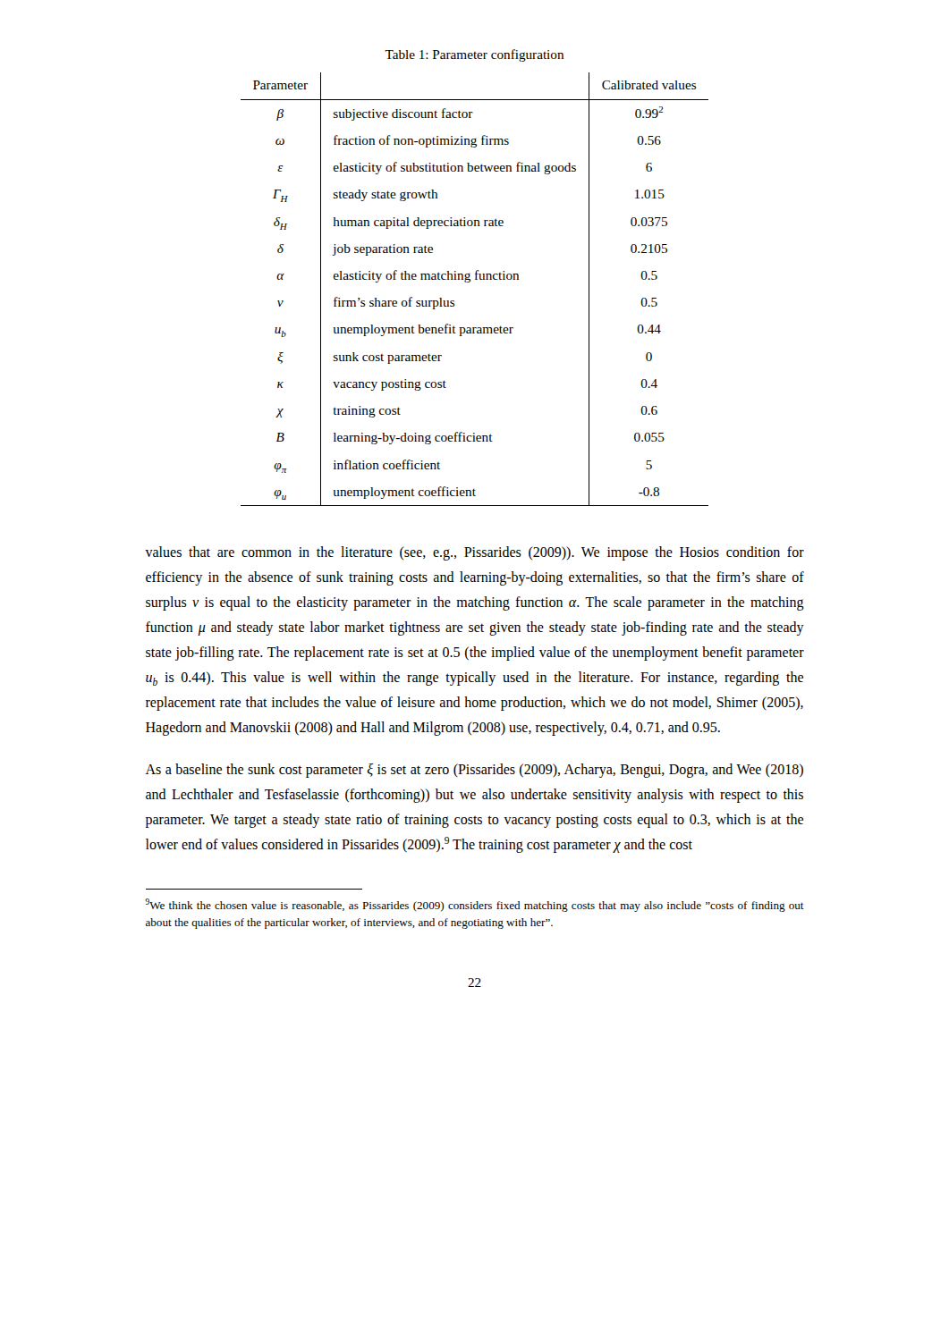Table 1: Parameter configuration
| Parameter | | Calibrated values |
| --- | --- | --- |
| β | subjective discount factor | 0.99 2 |
| ω | fraction of non-optimizing firms | 0.56 |
| ε | elasticity of substitution between final goods | 6 |
| Γ H | steady state growth | 1.015 |
| δ H | human capital depreciation rate | 0.0375 |
| δ | job separation rate | 0.2105 |
| α | elasticity of the matching function | 0.5 |
| ν | firm’s share of surplus | 0.5 |
| u b | unemployment benefit parameter | 0.44 |
| ξ | sunk cost parameter | 0 |
| κ | vacancy posting cost | 0.4 |
| χ | training cost | 0.6 |
| B | learning-by-doing coefficient | 0.055 |
| φ π | inflation coefficient | 5 |
| φ u | unemployment coefficient | -0.8 |
values that are common in the literature (see, e.g., Pissarides (2009)). We impose the Hosios condition for efficiency in the absence of sunk training costs and learning-by-doing externalities, so that the firm’s share of surplus ν is equal to the elasticity parameter in the matching function α. The scale parameter in the matching function μ and steady state labor market tightness are set given the steady state job-finding rate and the steady state job-filling rate. The replacement rate is set at 0.5 (the implied value of the unemployment benefit parameter ub is 0.44). This value is well within the range typically used in the literature. For instance, regarding the replacement rate that includes the value of leisure and home production, which we do not model, Shimer (2005), Hagedorn and Manovskii (2008) and Hall and Milgrom (2008) use, respectively, 0.4, 0.71, and 0.95.
As a baseline the sunk cost parameter ξ is set at zero (Pissarides (2009), Acharya, Bengui, Dogra, and Wee (2018) and Lechthaler and Tesfaselassie (forthcoming)) but we also undertake sensitivity analysis with respect to this parameter. We target a steady state ratio of training costs to vacancy posting costs equal to 0.3, which is at the lower end of values considered in Pissarides (2009).9 The training cost parameter χ and the cost
9We think the chosen value is reasonable, as Pissarides (2009) considers fixed matching costs that may also include ”costs of finding out about the qualities of the particular worker, of interviews, and of negotiating with her”.
22